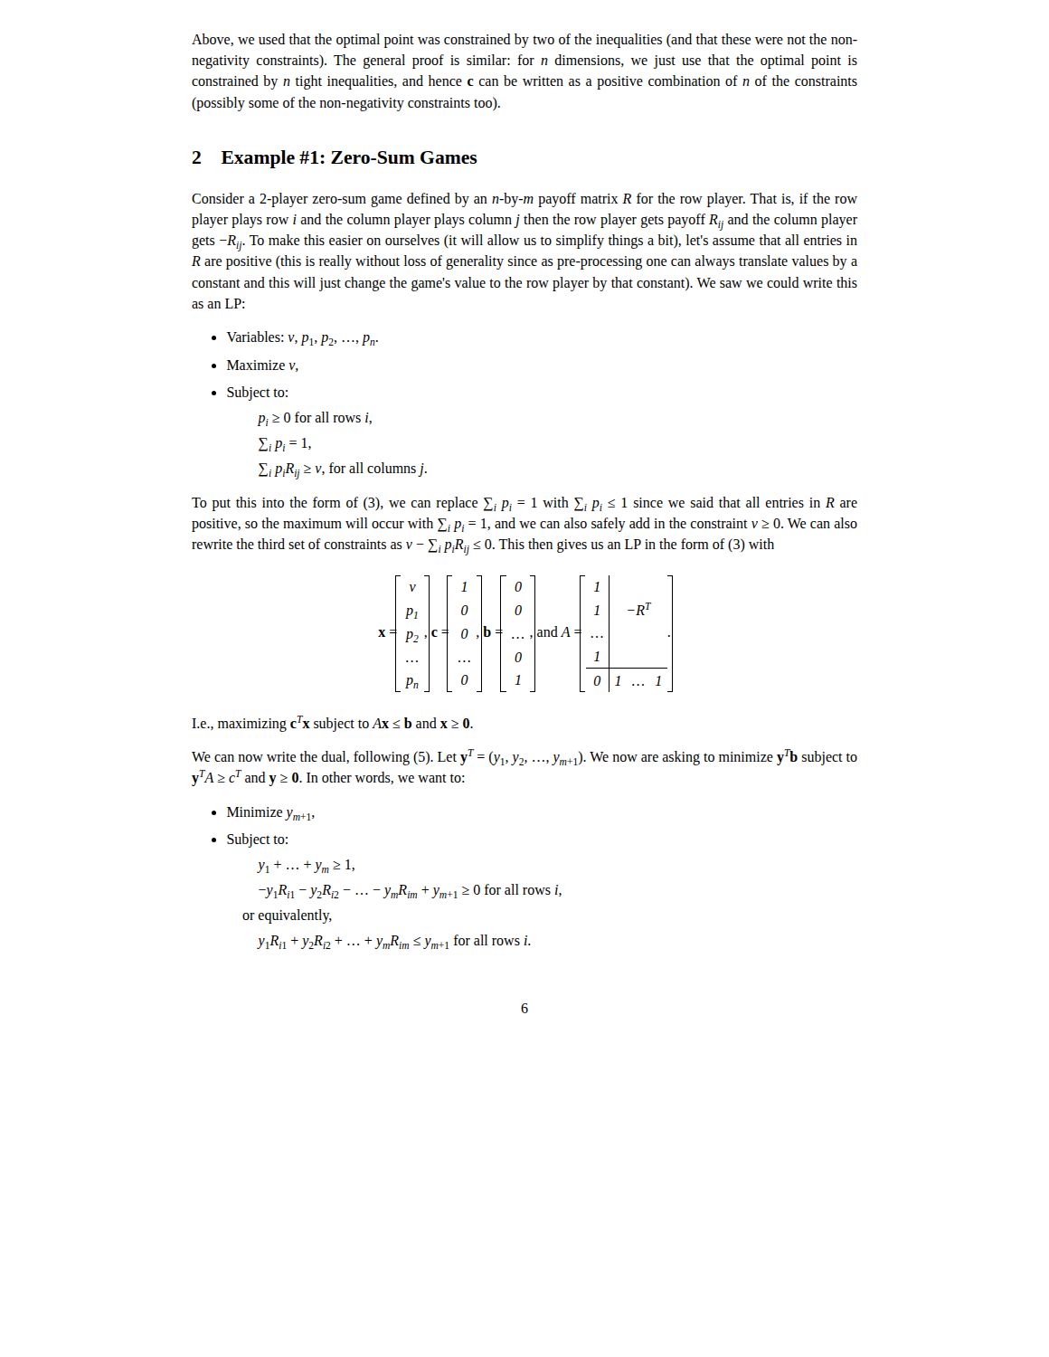Above, we used that the optimal point was constrained by two of the inequalities (and that these were not the non-negativity constraints). The general proof is similar: for n dimensions, we just use that the optimal point is constrained by n tight inequalities, and hence c can be written as a positive combination of n of the constraints (possibly some of the non-negativity constraints too).
2 Example #1: Zero-Sum Games
Consider a 2-player zero-sum game defined by an n-by-m payoff matrix R for the row player. That is, if the row player plays row i and the column player plays column j then the row player gets payoff Rij and the column player gets −Rij. To make this easier on ourselves (it will allow us to simplify things a bit), let's assume that all entries in R are positive (this is really without loss of generality since as pre-processing one can always translate values by a constant and this will just change the game's value to the row player by that constant). We saw we could write this as an LP:
Variables: v, p1, p2, …, pn.
Maximize v,
Subject to:
pi ≥ 0 for all rows i,
∑i pi = 1,
∑i piRij ≥ v, for all columns j.
To put this into the form of (3), we can replace ∑i pi = 1 with ∑i pi ≤ 1 since we said that all entries in R are positive, so the maximum will occur with ∑i pi = 1, and we can also safely add in the constraint v ≥ 0. We can also rewrite the third set of constraints as v − ∑i piRij ≤ 0. This then gives us an LP in the form of (3) with
x =
| v |
| p 1 |
| p 2 |
| … |
| p n |
, c =
| 1 |
| 0 |
| 0 |
| … |
| 0 |
, b =
| 0 |
| 0 |
| … |
| 0 |
| 1 |
, and A =
| 1 | | | |
| 1 | − R T |
| … | | | |
| 1 | | | |
| 0 | 1 | … | 1 |
.
I.e., maximizing cTx subject to Ax ≤ b and x ≥ 0.
We can now write the dual, following (5). Let yT = (y1, y2, …, ym+1). We now are asking to minimize yTb subject to yTA ≥ cT and y ≥ 0. In other words, we want to:
Minimize ym+1,
Subject to:
y1 + … + ym ≥ 1,
−y1Ri1 − y2Ri2 − … − ymRim + ym+1 ≥ 0 for all rows i,
or equivalently,
y1Ri1 + y2Ri2 + … + ymRim ≤ ym+1 for all rows i.
6